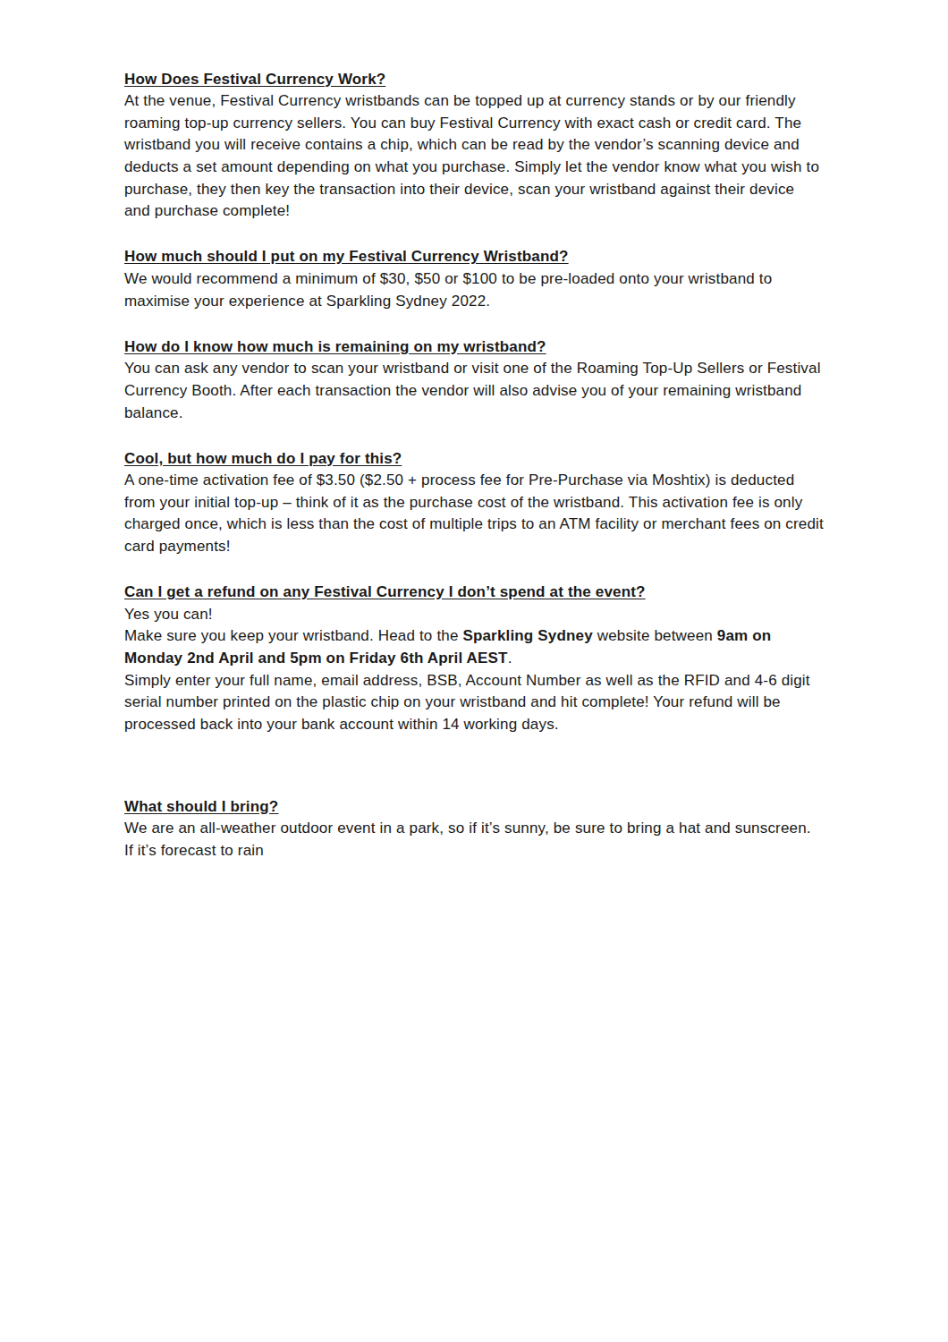How Does Festival Currency Work?
At the venue, Festival Currency wristbands can be topped up at currency stands or by our friendly roaming top-up currency sellers. You can buy Festival Currency with exact cash or credit card. The wristband you will receive contains a chip, which can be read by the vendor’s scanning device and deducts a set amount depending on what you purchase. Simply let the vendor know what you wish to purchase, they then key the transaction into their device, scan your wristband against their device and purchase complete!
How much should I put on my Festival Currency Wristband?
We would recommend a minimum of $30, $50 or $100 to be pre-loaded onto your wristband to maximise your experience at Sparkling Sydney 2022.
How do I know how much is remaining on my wristband?
You can ask any vendor to scan your wristband or visit one of the Roaming Top-Up Sellers or Festival Currency Booth. After each transaction the vendor will also advise you of your remaining wristband balance.
Cool, but how much do I pay for this?
A one-time activation fee of $3.50 ($2.50 + process fee for Pre-Purchase via Moshtix) is deducted from your initial top-up – think of it as the purchase cost of the wristband. This activation fee is only charged once, which is less than the cost of multiple trips to an ATM facility or merchant fees on credit card payments!
Can I get a refund on any Festival Currency I don’t spend at the event?
Yes you can!
Make sure you keep your wristband. Head to the Sparkling Sydney website between 9am on Monday 2nd April and 5pm on Friday 6th April AEST.
Simply enter your full name, email address, BSB, Account Number as well as the RFID and 4-6 digit serial number printed on the plastic chip on your wristband and hit complete! Your refund will be processed back into your bank account within 14 working days.
What should I bring?
We are an all-weather outdoor event in a park, so if it’s sunny, be sure to bring a hat and sunscreen. If it’s forecast to rain